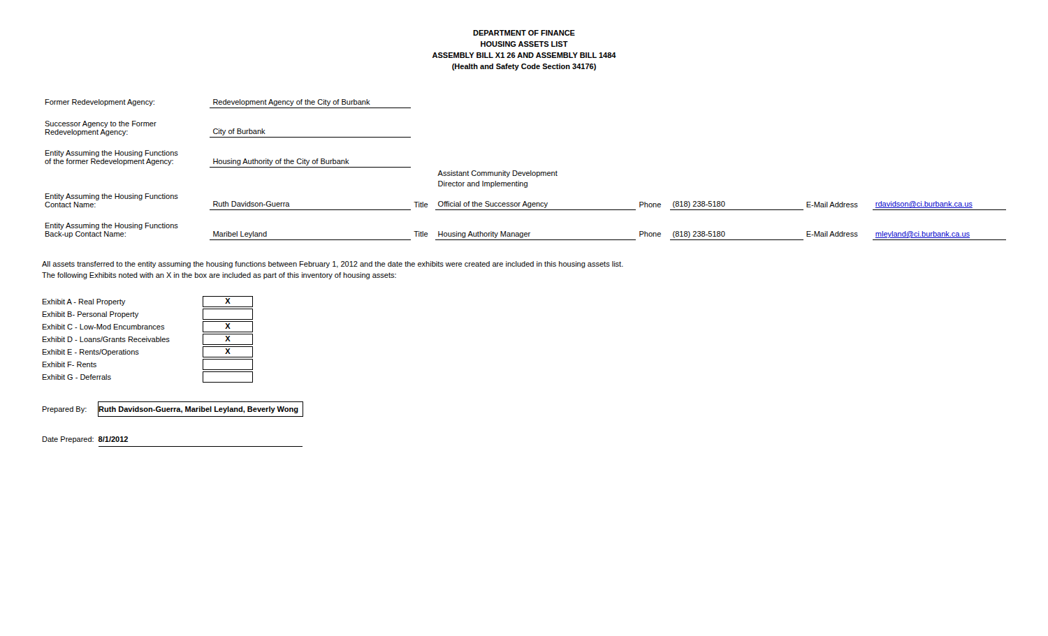DEPARTMENT OF FINANCE
HOUSING ASSETS LIST
ASSEMBLY BILL X1 26 AND ASSEMBLY BILL 1484
(Health and Safety Code Section 34176)
| Former Redevelopment Agency: | Redevelopment Agency of the City of Burbank | |
| Successor Agency to the Former Redevelopment Agency: | City of Burbank | |
| Entity Assuming the Housing Functions of the former Redevelopment Agency: | Housing Authority of the City of Burbank | |
| | | | Assistant Community Development Director and Implementing | |
| Entity Assuming the Housing Functions Contact Name: | Ruth Davidson-Guerra | Title | Official of the Successor Agency | Phone | (818) 238-5180 | E-Mail Address | rdavidson@ci.burbank.ca.us |
| Entity Assuming the Housing Functions Back-up Contact Name: | Maribel Leyland | Title | Housing Authority Manager | Phone | (818) 238-5180 | E-Mail Address | mleyland@ci.burbank.ca.us |
All assets transferred to the entity assuming the housing functions between February 1, 2012 and the date the exhibits were created are included in this housing assets list.
The following Exhibits noted with an X in the box are included as part of this inventory of housing assets:
| Exhibit A - Real Property | X |
| Exhibit B- Personal Property | |
| Exhibit C - Low-Mod Encumbrances | X |
| Exhibit D - Loans/Grants Receivables | X |
| Exhibit E - Rents/Operations | X |
| Exhibit F- Rents | |
| Exhibit G - Deferrals | |
| Prepared By: | Ruth Davidson-Guerra, Maribel Leyland, Beverly Wong |
| Date Prepared: | 8/1/2012 |